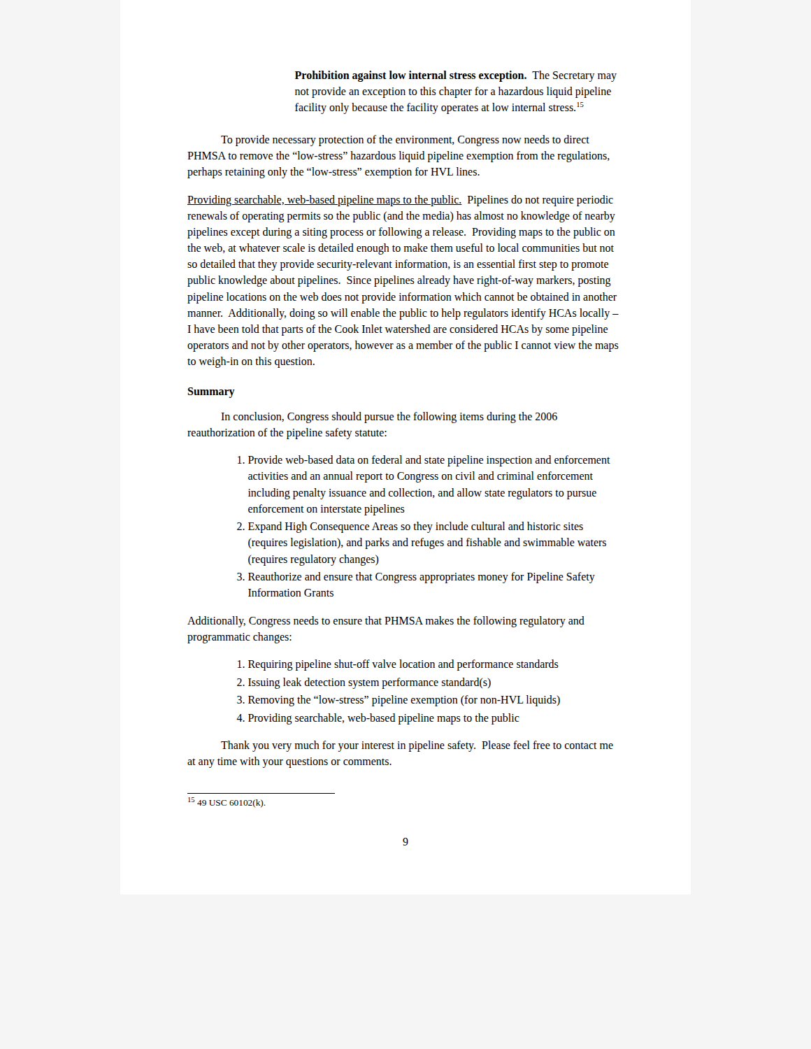Prohibition against low internal stress exception. The Secretary may not provide an exception to this chapter for a hazardous liquid pipeline facility only because the facility operates at low internal stress.15
To provide necessary protection of the environment, Congress now needs to direct PHMSA to remove the “low-stress” hazardous liquid pipeline exemption from the regulations, perhaps retaining only the “low-stress” exemption for HVL lines.
Providing searchable, web-based pipeline maps to the public. Pipelines do not require periodic renewals of operating permits so the public (and the media) has almost no knowledge of nearby pipelines except during a siting process or following a release. Providing maps to the public on the web, at whatever scale is detailed enough to make them useful to local communities but not so detailed that they provide security-relevant information, is an essential first step to promote public knowledge about pipelines. Since pipelines already have right-of-way markers, posting pipeline locations on the web does not provide information which cannot be obtained in another manner. Additionally, doing so will enable the public to help regulators identify HCAs locally – I have been told that parts of the Cook Inlet watershed are considered HCAs by some pipeline operators and not by other operators, however as a member of the public I cannot view the maps to weigh-in on this question.
Summary
In conclusion, Congress should pursue the following items during the 2006 reauthorization of the pipeline safety statute:
Provide web-based data on federal and state pipeline inspection and enforcement activities and an annual report to Congress on civil and criminal enforcement including penalty issuance and collection, and allow state regulators to pursue enforcement on interstate pipelines
Expand High Consequence Areas so they include cultural and historic sites (requires legislation), and parks and refuges and fishable and swimmable waters (requires regulatory changes)
Reauthorize and ensure that Congress appropriates money for Pipeline Safety Information Grants
Additionally, Congress needs to ensure that PHMSA makes the following regulatory and programmatic changes:
Requiring pipeline shut-off valve location and performance standards
Issuing leak detection system performance standard(s)
Removing the “low-stress” pipeline exemption (for non-HVL liquids)
Providing searchable, web-based pipeline maps to the public
Thank you very much for your interest in pipeline safety. Please feel free to contact me at any time with your questions or comments.
15 49 USC 60102(k).
9